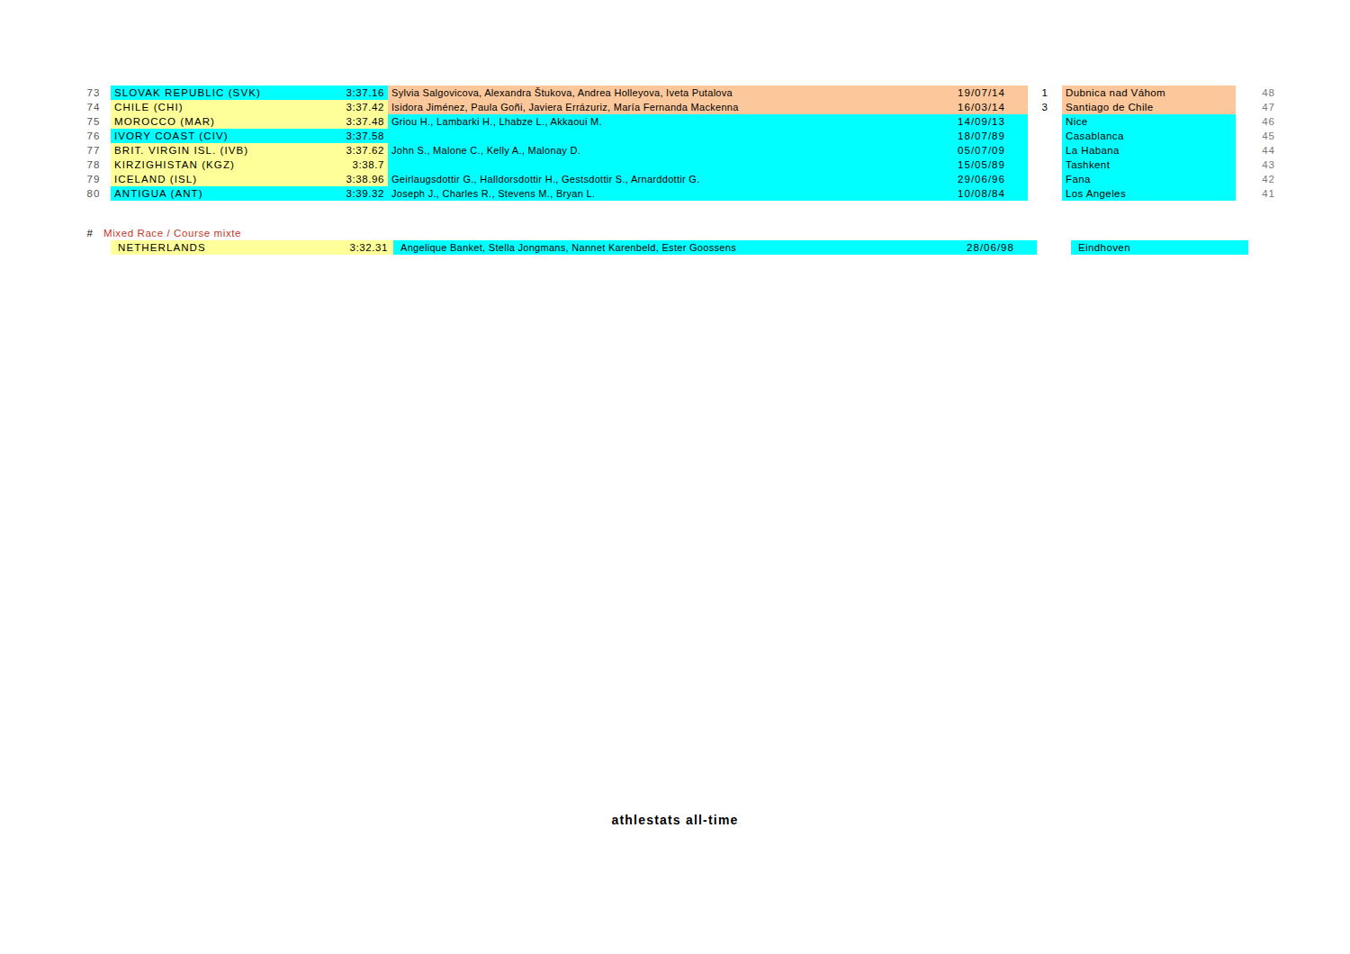| 73 | SLOVAK REPUBLIC (SVK) | 3:37.16 | Sylvia Salgovicova, Alexandra Štukova, Andrea Holleyova, Iveta Putalova | 19/07/14 | 1 | Dubnica nad Váhom | 48 |
| 74 | CHILE (CHI) | 3:37.42 | Isidora Jiménez, Paula Goñi, Javiera Errázuriz, María Fernanda Mackenna | 16/03/14 | 3 | Santiago de Chile | 47 |
| 75 | MOROCCO (MAR) | 3:37.48 | Griou H., Lambarki H., Lhabze L., Akkaoui M. | 14/09/13 | | Nice | 46 |
| 76 | IVORY COAST (CIV) | 3:37.58 | | 18/07/89 | | Casablanca | 45 |
| 77 | BRIT. VIRGIN ISL. (IVB) | 3:37.62 | John S., Malone C., Kelly A., Malonay D. | 05/07/09 | | La Habana | 44 |
| 78 | KIRZIGHISTAN (KGZ) | 3:38.7 | | 15/05/89 | | Tashkent | 43 |
| 79 | ICELAND (ISL) | 3:38.96 | Geirlaugsdottir G., Halldorsdottir H., Gestsdottir S., Arnarddottir G. | 29/06/96 | | Fana | 42 |
| 80 | ANTIGUA (ANT) | 3:39.32 | Joseph J., Charles R., Stevens M., Bryan L. | 10/08/84 | | Los Angeles | 41 |
#Mixed Race / Course mixte
| | NETHERLANDS | 3:32.31 | Angelique Banket, Stella Jongmans, Nannet Karenbeld, Ester Goossens | 28/06/98 | | Eindhoven |
athlestats all-time